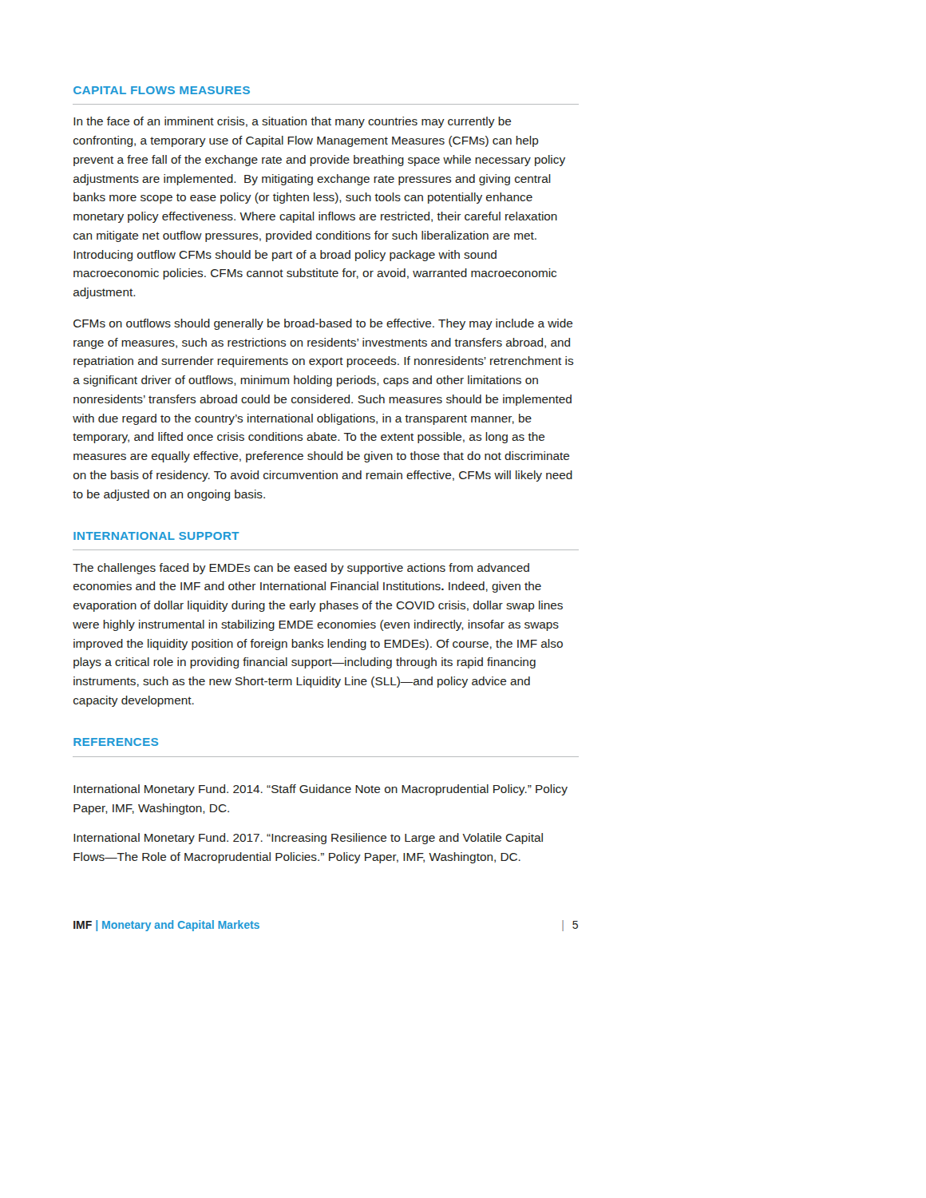Capital Flows Measures
In the face of an imminent crisis, a situation that many countries may currently be confronting, a temporary use of Capital Flow Management Measures (CFMs) can help prevent a free fall of the exchange rate and provide breathing space while necessary policy adjustments are implemented. By mitigating exchange rate pressures and giving central banks more scope to ease policy (or tighten less), such tools can potentially enhance monetary policy effectiveness. Where capital inflows are restricted, their careful relaxation can mitigate net outflow pressures, provided conditions for such liberalization are met. Introducing outflow CFMs should be part of a broad policy package with sound macroeconomic policies. CFMs cannot substitute for, or avoid, warranted macroeconomic adjustment.
CFMs on outflows should generally be broad-based to be effective. They may include a wide range of measures, such as restrictions on residents’ investments and transfers abroad, and repatriation and surrender requirements on export proceeds. If nonresidents’ retrenchment is a significant driver of outflows, minimum holding periods, caps and other limitations on nonresidents’ transfers abroad could be considered. Such measures should be implemented with due regard to the country’s international obligations, in a transparent manner, be temporary, and lifted once crisis conditions abate. To the extent possible, as long as the measures are equally effective, preference should be given to those that do not discriminate on the basis of residency. To avoid circumvention and remain effective, CFMs will likely need to be adjusted on an ongoing basis.
International Support
The challenges faced by EMDEs can be eased by supportive actions from advanced economies and the IMF and other International Financial Institutions. Indeed, given the evaporation of dollar liquidity during the early phases of the COVID crisis, dollar swap lines were highly instrumental in stabilizing EMDE economies (even indirectly, insofar as swaps improved the liquidity position of foreign banks lending to EMDEs). Of course, the IMF also plays a critical role in providing financial support—including through its rapid financing instruments, such as the new Short-term Liquidity Line (SLL)—and policy advice and capacity development.
References
International Monetary Fund. 2014. “Staff Guidance Note on Macroprudential Policy.” Policy Paper, IMF, Washington, DC.
International Monetary Fund. 2017. “Increasing Resilience to Large and Volatile Capital Flows—The Role of Macroprudential Policies.” Policy Paper, IMF, Washington, DC.
IMF | Monetary and Capital Markets
|5